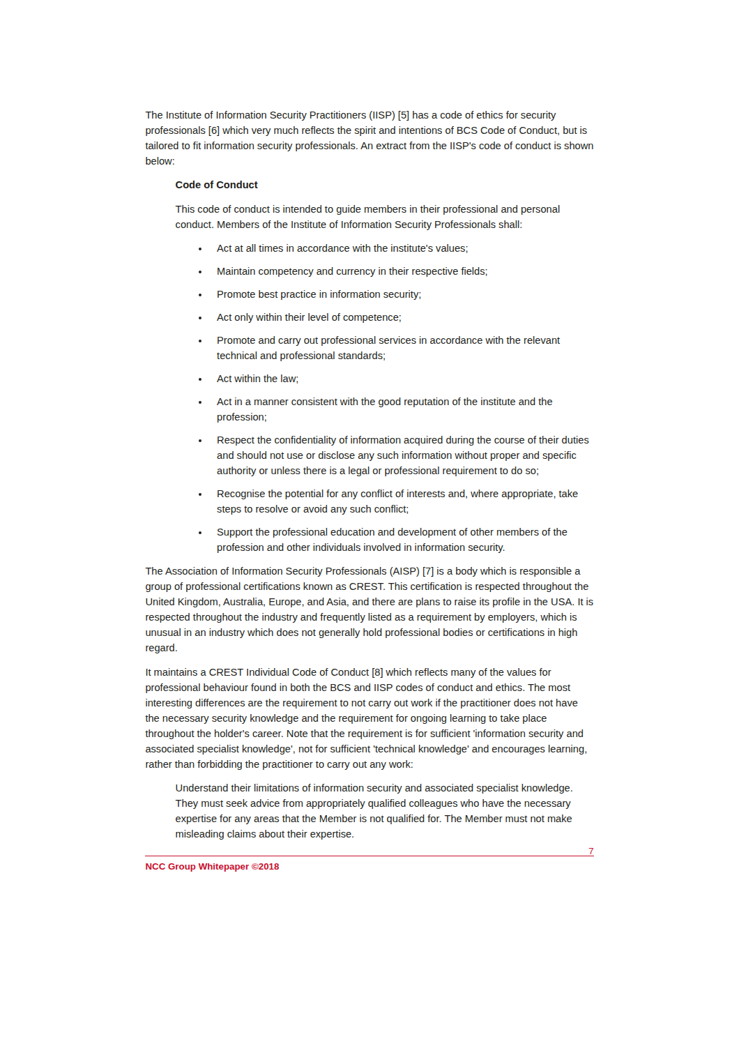The Institute of Information Security Practitioners (IISP) [5] has a code of ethics for security professionals [6] which very much reflects the spirit and intentions of BCS Code of Conduct, but is tailored to fit information security professionals. An extract from the IISP's code of conduct is shown below:
Code of Conduct
This code of conduct is intended to guide members in their professional and personal conduct. Members of the Institute of Information Security Professionals shall:
Act at all times in accordance with the institute's values;
Maintain competency and currency in their respective fields;
Promote best practice in information security;
Act only within their level of competence;
Promote and carry out professional services in accordance with the relevant technical and professional standards;
Act within the law;
Act in a manner consistent with the good reputation of the institute and the profession;
Respect the confidentiality of information acquired during the course of their duties and should not use or disclose any such information without proper and specific authority or unless there is a legal or professional requirement to do so;
Recognise the potential for any conflict of interests and, where appropriate, take steps to resolve or avoid any such conflict;
Support the professional education and development of other members of the profession and other individuals involved in information security.
The Association of Information Security Professionals (AISP) [7] is a body which is responsible a group of professional certifications known as CREST. This certification is respected throughout the United Kingdom, Australia, Europe, and Asia, and there are plans to raise its profile in the USA. It is respected throughout the industry and frequently listed as a requirement by employers, which is unusual in an industry which does not generally hold professional bodies or certifications in high regard.
It maintains a CREST Individual Code of Conduct [8] which reflects many of the values for professional behaviour found in both the BCS and IISP codes of conduct and ethics. The most interesting differences are the requirement to not carry out work if the practitioner does not have the necessary security knowledge and the requirement for ongoing learning to take place throughout the holder's career. Note that the requirement is for sufficient 'information security and associated specialist knowledge', not for sufficient 'technical knowledge' and encourages learning, rather than forbidding the practitioner to carry out any work:
Understand their limitations of information security and associated specialist knowledge. They must seek advice from appropriately qualified colleagues who have the necessary expertise for any areas that the Member is not qualified for. The Member must not make misleading claims about their expertise.
7
NCC Group Whitepaper ©2018